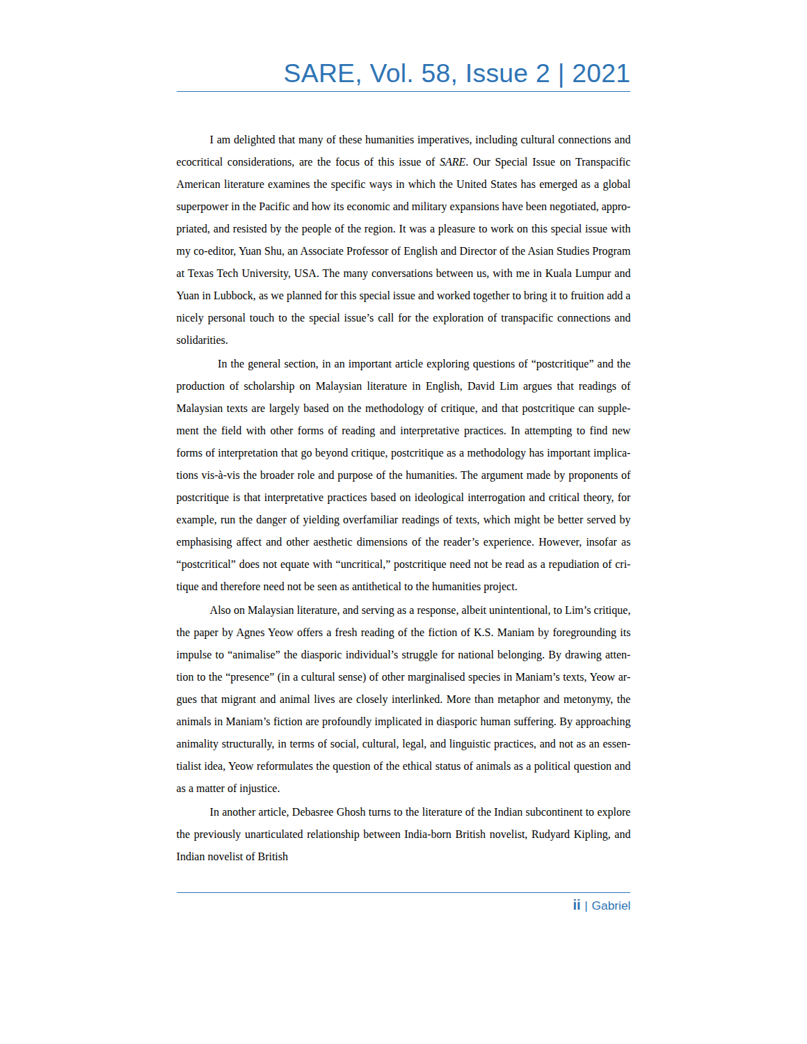SARE, Vol. 58, Issue 2 | 2021
I am delighted that many of these humanities imperatives, including cultural connections and ecocritical considerations, are the focus of this issue of SARE. Our Special Issue on Transpacific American literature examines the specific ways in which the United States has emerged as a global superpower in the Pacific and how its economic and military expansions have been negotiated, appropriated, and resisted by the people of the region. It was a pleasure to work on this special issue with my co-editor, Yuan Shu, an Associate Professor of English and Director of the Asian Studies Program at Texas Tech University, USA. The many conversations between us, with me in Kuala Lumpur and Yuan in Lubbock, as we planned for this special issue and worked together to bring it to fruition add a nicely personal touch to the special issue’s call for the exploration of transpacific connections and solidarities.
In the general section, in an important article exploring questions of “postcritique” and the production of scholarship on Malaysian literature in English, David Lim argues that readings of Malaysian texts are largely based on the methodology of critique, and that postcritique can supplement the field with other forms of reading and interpretative practices. In attempting to find new forms of interpretation that go beyond critique, postcritique as a methodology has important implications vis-à-vis the broader role and purpose of the humanities. The argument made by proponents of postcritique is that interpretative practices based on ideological interrogation and critical theory, for example, run the danger of yielding overfamiliar readings of texts, which might be better served by emphasising affect and other aesthetic dimensions of the reader’s experience. However, insofar as “postcritical” does not equate with “uncritical,” postcritique need not be read as a repudiation of critique and therefore need not be seen as antithetical to the humanities project.
Also on Malaysian literature, and serving as a response, albeit unintentional, to Lim’s critique, the paper by Agnes Yeow offers a fresh reading of the fiction of K.S. Maniam by foregrounding its impulse to “animalise” the diasporic individual’s struggle for national belonging. By drawing attention to the “presence” (in a cultural sense) of other marginalised species in Maniam’s texts, Yeow argues that migrant and animal lives are closely interlinked. More than metaphor and metonymy, the animals in Maniam’s fiction are profoundly implicated in diasporic human suffering. By approaching animality structurally, in terms of social, cultural, legal, and linguistic practices, and not as an essentialist idea, Yeow reformulates the question of the ethical status of animals as a political question and as a matter of injustice.
In another article, Debasree Ghosh turns to the literature of the Indian subcontinent to explore the previously unarticulated relationship between India-born British novelist, Rudyard Kipling, and Indian novelist of British
ii|Gabriel